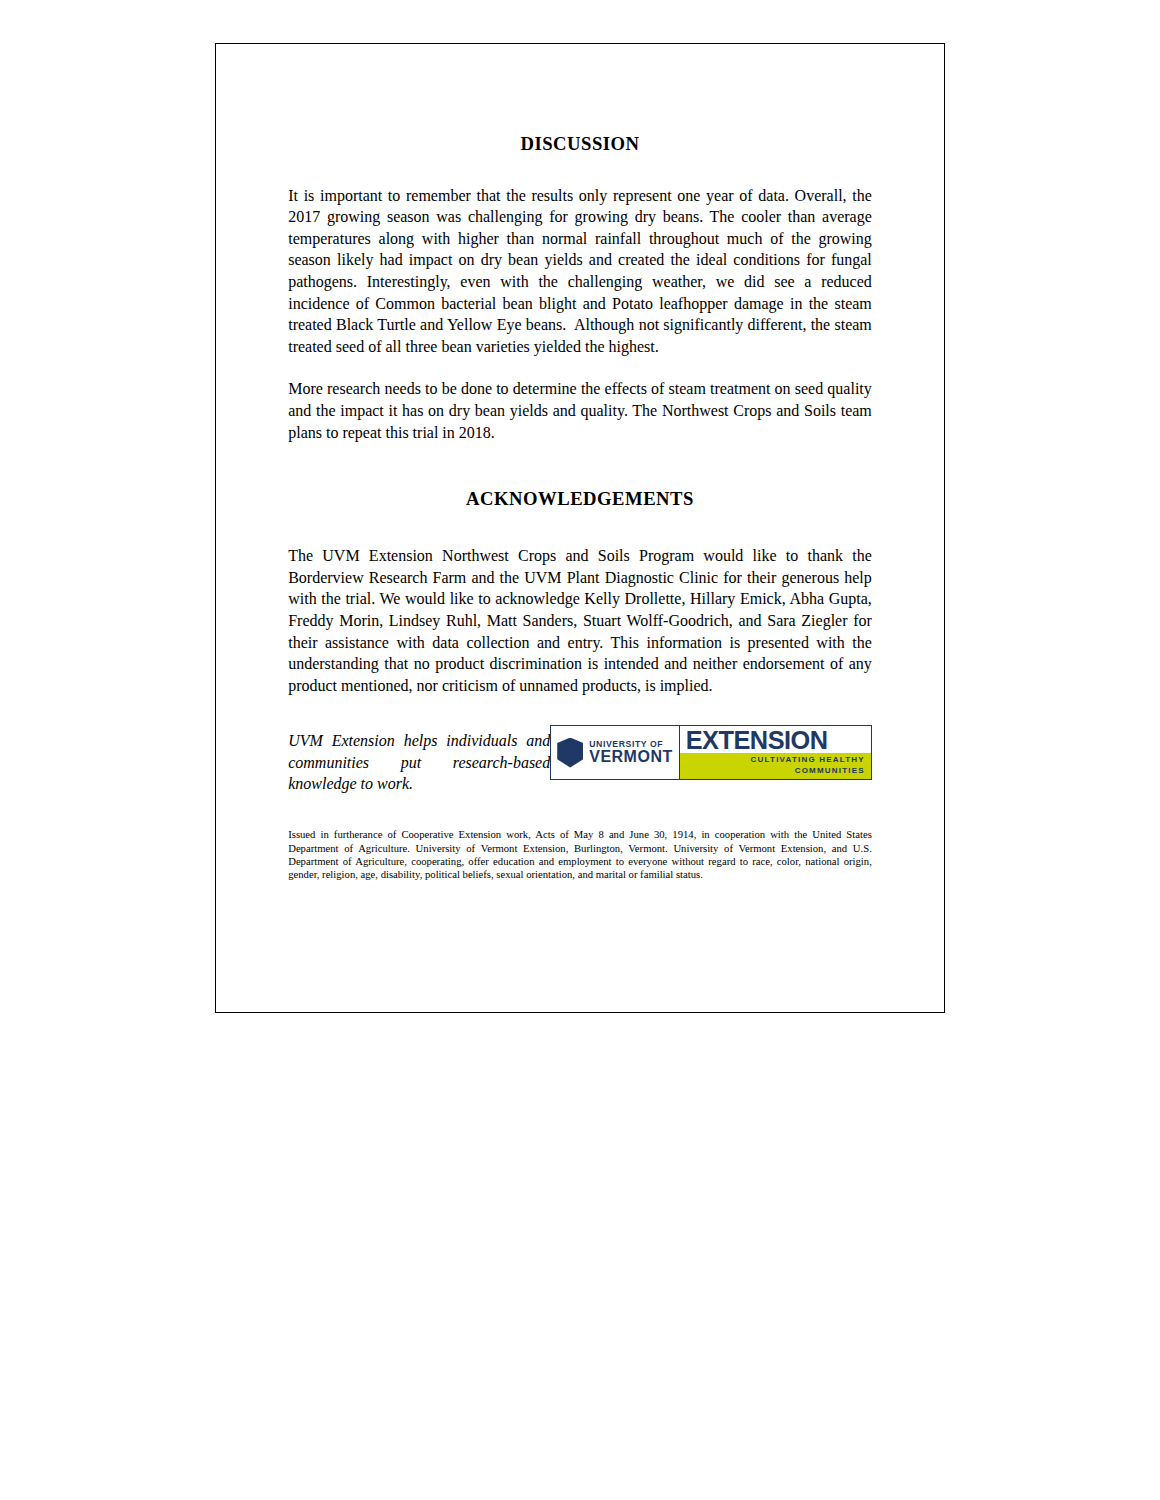DISCUSSION
It is important to remember that the results only represent one year of data. Overall, the 2017 growing season was challenging for growing dry beans. The cooler than average temperatures along with higher than normal rainfall throughout much of the growing season likely had impact on dry bean yields and created the ideal conditions for fungal pathogens. Interestingly, even with the challenging weather, we did see a reduced incidence of Common bacterial bean blight and Potato leafhopper damage in the steam treated Black Turtle and Yellow Eye beans. Although not significantly different, the steam treated seed of all three bean varieties yielded the highest.
More research needs to be done to determine the effects of steam treatment on seed quality and the impact it has on dry bean yields and quality. The Northwest Crops and Soils team plans to repeat this trial in 2018.
ACKNOWLEDGEMENTS
The UVM Extension Northwest Crops and Soils Program would like to thank the Borderview Research Farm and the UVM Plant Diagnostic Clinic for their generous help with the trial. We would like to acknowledge Kelly Drollette, Hillary Emick, Abha Gupta, Freddy Morin, Lindsey Ruhl, Matt Sanders, Stuart Wolff-Goodrich, and Sara Ziegler for their assistance with data collection and entry. This information is presented with the understanding that no product discrimination is intended and neither endorsement of any product mentioned, nor criticism of unnamed products, is implied.
UVM Extension helps individuals and communities put research-based knowledge to work.
UNIVERSITY OF VERMONT
EXTENSION
CULTIVATING HEALTHY COMMUNITIES
Issued in furtherance of Cooperative Extension work, Acts of May 8 and June 30, 1914, in cooperation with the United States Department of Agriculture. University of Vermont Extension, Burlington, Vermont. University of Vermont Extension, and U.S. Department of Agriculture, cooperating, offer education and employment to everyone without regard to race, color, national origin, gender, religion, age, disability, political beliefs, sexual orientation, and marital or familial status.